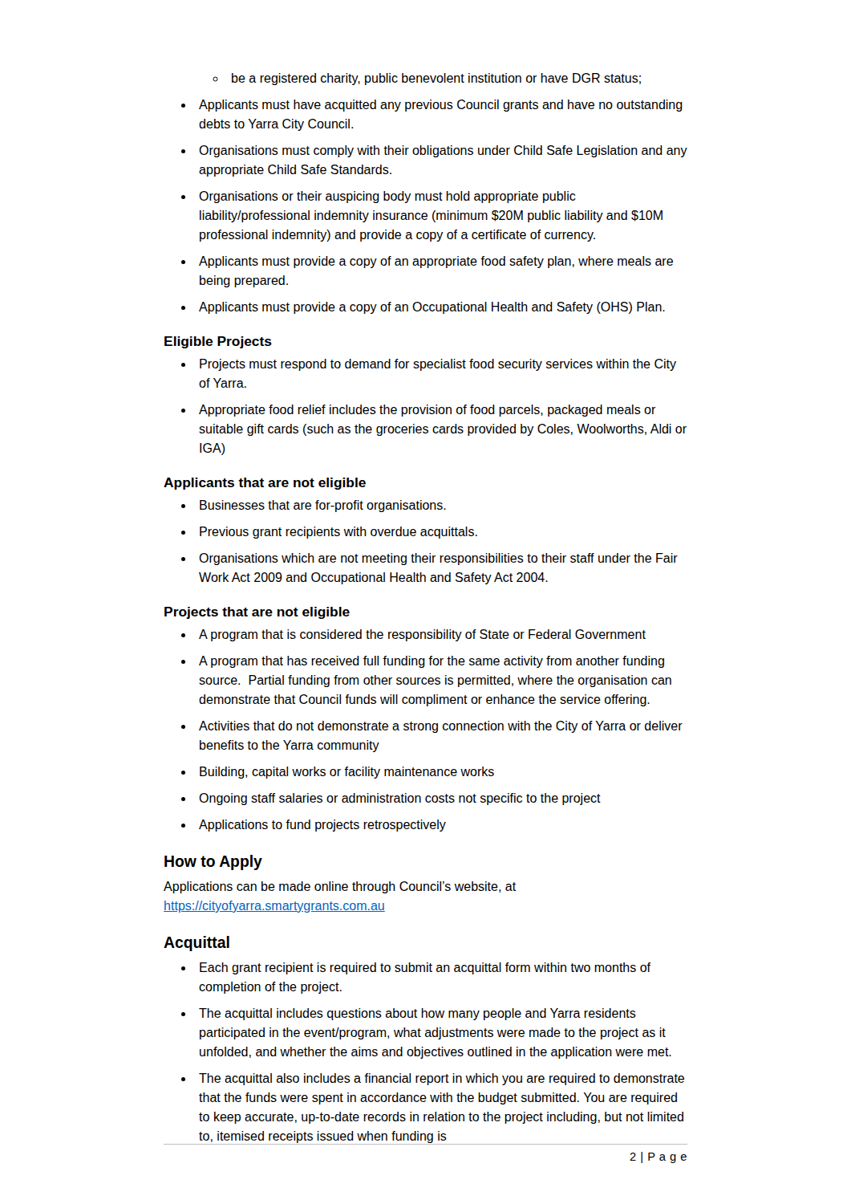be a registered charity, public benevolent institution or have DGR status;
Applicants must have acquitted any previous Council grants and have no outstanding debts to Yarra City Council.
Organisations must comply with their obligations under Child Safe Legislation and any appropriate Child Safe Standards.
Organisations or their auspicing body must hold appropriate public liability/professional indemnity insurance (minimum $20M public liability and $10M professional indemnity) and provide a copy of a certificate of currency.
Applicants must provide a copy of an appropriate food safety plan, where meals are being prepared.
Applicants must provide a copy of an Occupational Health and Safety (OHS) Plan.
Eligible Projects
Projects must respond to demand for specialist food security services within the City of Yarra.
Appropriate food relief includes the provision of food parcels, packaged meals or suitable gift cards (such as the groceries cards provided by Coles, Woolworths, Aldi or IGA)
Applicants that are not eligible
Businesses that are for-profit organisations.
Previous grant recipients with overdue acquittals.
Organisations which are not meeting their responsibilities to their staff under the Fair Work Act 2009 and Occupational Health and Safety Act 2004.
Projects that are not eligible
A program that is considered the responsibility of State or Federal Government
A program that has received full funding for the same activity from another funding source. Partial funding from other sources is permitted, where the organisation can demonstrate that Council funds will compliment or enhance the service offering.
Activities that do not demonstrate a strong connection with the City of Yarra or deliver benefits to the Yarra community
Building, capital works or facility maintenance works
Ongoing staff salaries or administration costs not specific to the project
Applications to fund projects retrospectively
How to Apply
Applications can be made online through Council’s website, at https://cityofyarra.smartygrants.com.au
Acquittal
Each grant recipient is required to submit an acquittal form within two months of completion of the project.
The acquittal includes questions about how many people and Yarra residents participated in the event/program, what adjustments were made to the project as it unfolded, and whether the aims and objectives outlined in the application were met.
The acquittal also includes a financial report in which you are required to demonstrate that the funds were spent in accordance with the budget submitted. You are required to keep accurate, up-to-date records in relation to the project including, but not limited to, itemised receipts issued when funding is
2 | P a g e